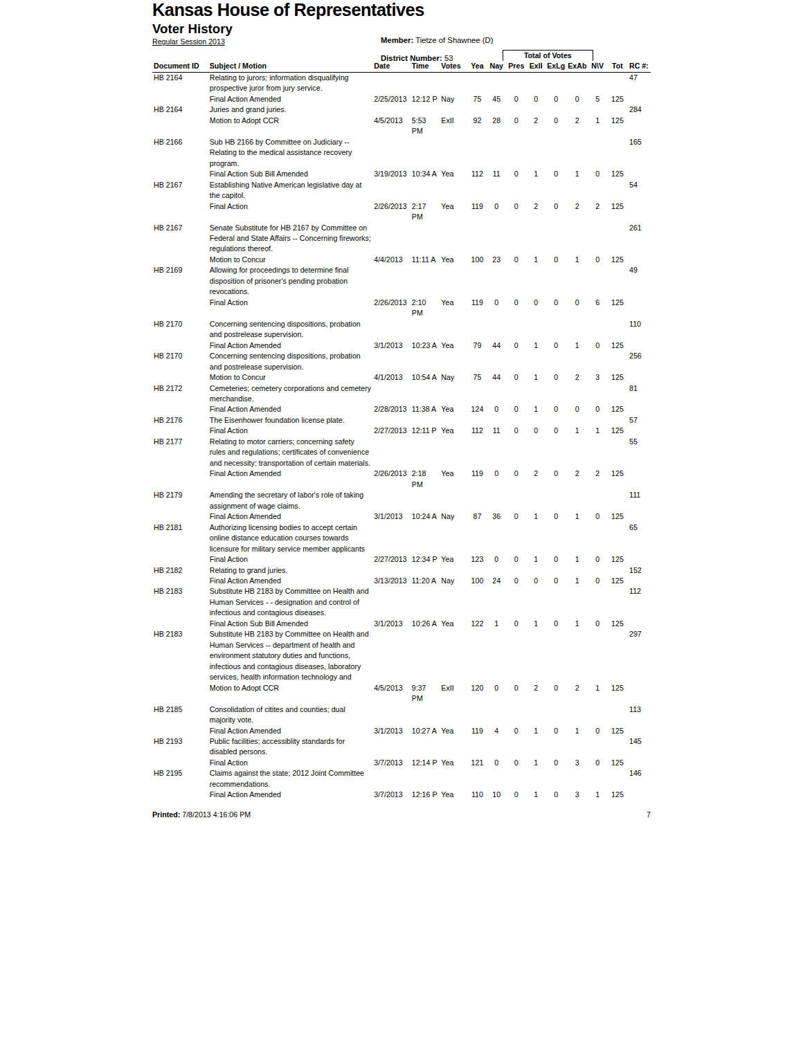Kansas House of Representatives
Voter History
Regular Session 2013
Member: Tietze of Shawnee (D)
District Number: 53
| | Total of Votes | |
| Document ID | Subject / Motion | Date | Time | Votes | Yea | Nay | Pres | ExII | ExLg | ExAb | N\V | Tot | RC #: |
| HB 2164 | Relating to jurors; information disqualifying prospective juror from jury service. | | | | | 47 |
| | Final Action Amended | 2/25/2013 | 12:12 P | Nay | 75 | 45 | 0 | 0 | 0 | 0 | 5 | 125 | |
| HB 2164 | Juries and grand juries. | | | | | 284 |
| | Motion to Adopt CCR | 4/5/2013 | 5:53 PM | ExII | 92 | 28 | 0 | 2 | 0 | 2 | 1 | 125 | |
| HB 2166 | Sub HB 2166 by Committee on Judiciary -- Relating to the medical assistance recovery program. | | | | | 165 |
| | Final Action Sub Bill Amended | 3/19/2013 | 10:34 A | Yea | 112 | 11 | 0 | 1 | 0 | 1 | 0 | 125 | |
| HB 2167 | Establishing Native American legislative day at the capitol. | | | | | 54 |
| | Final Action | 2/26/2013 | 2:17 PM | Yea | 119 | 0 | 0 | 2 | 0 | 2 | 2 | 125 | |
| HB 2167 | Senate Substitute for HB 2167 by Committee on Federal and State Affairs -- Concerning fireworks; regulations thereof. | | | | | 261 |
| | Motion to Concur | 4/4/2013 | 11:11 A | Yea | 100 | 23 | 0 | 1 | 0 | 1 | 0 | 125 | |
| HB 2169 | Allowing for proceedings to determine final disposition of prisoner's pending probation revocations. | | | | | 49 |
| | Final Action | 2/26/2013 | 2:10 PM | Yea | 119 | 0 | 0 | 0 | 0 | 0 | 6 | 125 | |
| HB 2170 | Concerning sentencing dispositions, probation and postrelease supervision. | | | | | 110 |
| | Final Action Amended | 3/1/2013 | 10:23 A | Yea | 79 | 44 | 0 | 1 | 0 | 1 | 0 | 125 | |
| HB 2170 | Concerning sentencing dispositions, probation and postrelease supervision. | | | | | 256 |
| | Motion to Concur | 4/1/2013 | 10:54 A | Nay | 75 | 44 | 0 | 1 | 0 | 2 | 3 | 125 | |
| HB 2172 | Cemeteries; cemetery corporations and cemetery merchandise. | | | | | 81 |
| | Final Action Amended | 2/28/2013 | 11:38 A | Yea | 124 | 0 | 0 | 1 | 0 | 0 | 0 | 125 | |
| HB 2176 | The Eisenhower foundation license plate. | | | | | 57 |
| | Final Action | 2/27/2013 | 12:11 P | Yea | 112 | 11 | 0 | 0 | 0 | 1 | 1 | 125 | |
| HB 2177 | Relating to motor carriers; concerning safety rules and regulations; certificates of convenience and necessity; transportation of certain materials. | | | | | 55 |
| | Final Action Amended | 2/26/2013 | 2:18 PM | Yea | 119 | 0 | 0 | 2 | 0 | 2 | 2 | 125 | |
| HB 2179 | Amending the secretary of labor's role of taking assignment of wage claims. | | | | | 111 |
| | Final Action Amended | 3/1/2013 | 10:24 A | Nay | 87 | 36 | 0 | 1 | 0 | 1 | 0 | 125 | |
| HB 2181 | Authorizing licensing bodies to accept certain online distance education courses towards licensure for military service member applicants | | | | | 65 |
| | Final Action | 2/27/2013 | 12:34 P | Yea | 123 | 0 | 0 | 1 | 0 | 1 | 0 | 125 | |
| HB 2182 | Relating to grand juries. | | | | | 152 |
| | Final Action Amended | 3/13/2013 | 11:20 A | Nay | 100 | 24 | 0 | 0 | 0 | 1 | 0 | 125 | |
| HB 2183 | Substitute HB 2183 by Committee on Health and Human Services - - designation and control of infectious and contagious diseases. | | | | | 112 |
| | Final Action Sub Bill Amended | 3/1/2013 | 10:26 A | Yea | 122 | 1 | 0 | 1 | 0 | 1 | 0 | 125 | |
| HB 2183 | Substitute HB 2183 by Committee on Health and Human Services -- department of health and environment statutory duties and functions, infectious and contagious diseases, laboratory services, health information technology and | | | | | 297 |
| | Motion to Adopt CCR | 4/5/2013 | 9:37 PM | ExII | 120 | 0 | 0 | 2 | 0 | 2 | 1 | 125 | |
| HB 2185 | Consolidation of citites and counties; dual majority vote. | | | | | 113 |
| | Final Action Amended | 3/1/2013 | 10:27 A | Yea | 119 | 4 | 0 | 1 | 0 | 1 | 0 | 125 | |
| HB 2193 | Public facilities; accessiblity standards for disabled persons. | | | | | 145 |
| | Final Action | 3/7/2013 | 12:14 P | Yea | 121 | 0 | 0 | 1 | 0 | 3 | 0 | 125 | |
| HB 2195 | Claims against the state; 2012 Joint Committee recommendations. | | | | | 146 |
| | Final Action Amended | 3/7/2013 | 12:16 P | Yea | 110 | 10 | 0 | 1 | 0 | 3 | 1 | 125 | |
Printed: 7/8/2013 4:16:06 PM 7